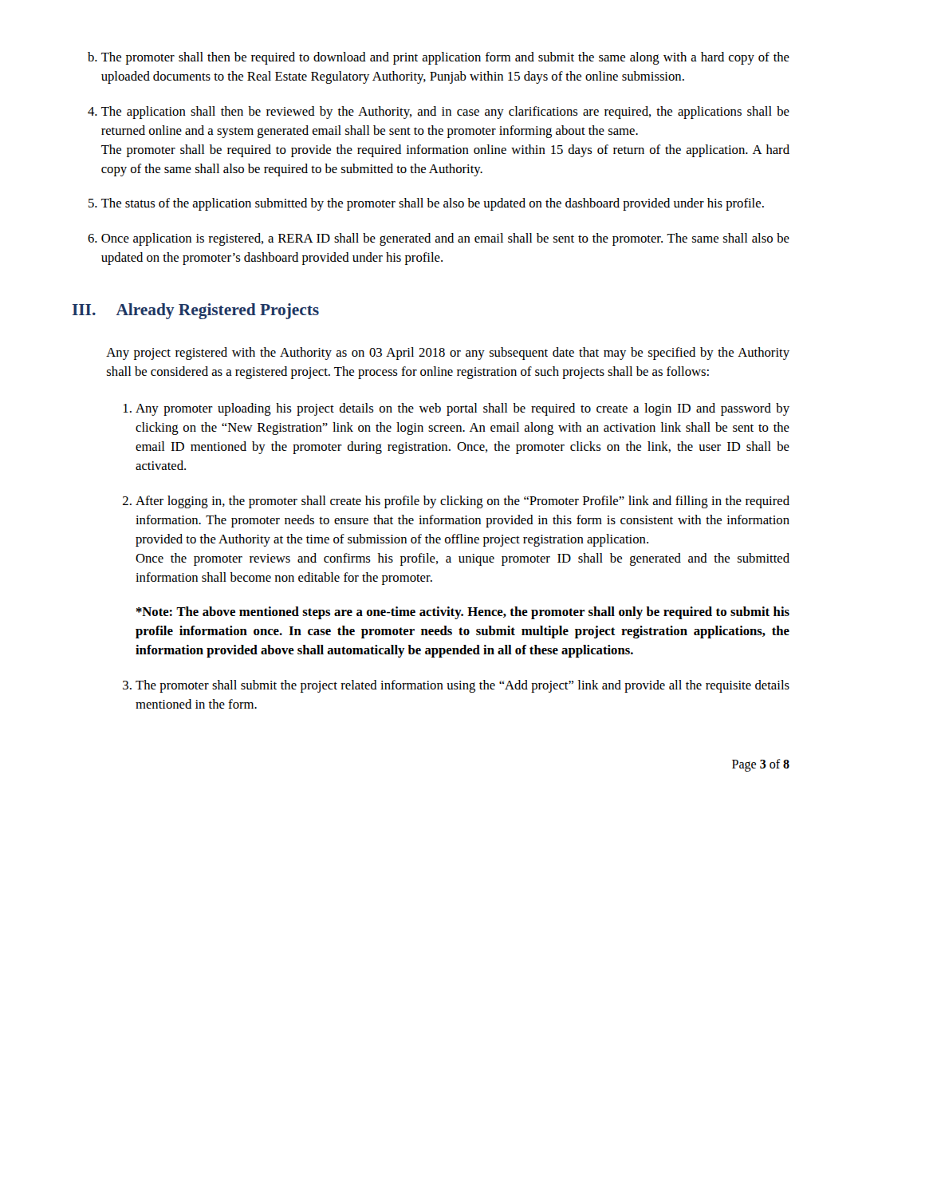The promoter shall then be required to download and print application form and submit the same along with a hard copy of the uploaded documents to the Real Estate Regulatory Authority, Punjab within 15 days of the online submission.
The application shall then be reviewed by the Authority, and in case any clarifications are required, the applications shall be returned online and a system generated email shall be sent to the promoter informing about the same.
The promoter shall be required to provide the required information online within 15 days of return of the application. A hard copy of the same shall also be required to be submitted to the Authority.
The status of the application submitted by the promoter shall be also be updated on the dashboard provided under his profile.
Once application is registered, a RERA ID shall be generated and an email shall be sent to the promoter. The same shall also be updated on the promoter’s dashboard provided under his profile.
III. Already Registered Projects
Any project registered with the Authority as on 03 April 2018 or any subsequent date that may be specified by the Authority shall be considered as a registered project. The process for online registration of such projects shall be as follows:
Any promoter uploading his project details on the web portal shall be required to create a login ID and password by clicking on the “New Registration” link on the login screen. An email along with an activation link shall be sent to the email ID mentioned by the promoter during registration. Once, the promoter clicks on the link, the user ID shall be activated.
After logging in, the promoter shall create his profile by clicking on the “Promoter Profile” link and filling in the required information. The promoter needs to ensure that the information provided in this form is consistent with the information provided to the Authority at the time of submission of the offline project registration application.
Once the promoter reviews and confirms his profile, a unique promoter ID shall be generated and the submitted information shall become non editable for the promoter.
*Note: The above mentioned steps are a one-time activity. Hence, the promoter shall only be required to submit his profile information once. In case the promoter needs to submit multiple project registration applications, the information provided above shall automatically be appended in all of these applications.
The promoter shall submit the project related information using the “Add project” link and provide all the requisite details mentioned in the form.
Page 3 of 8